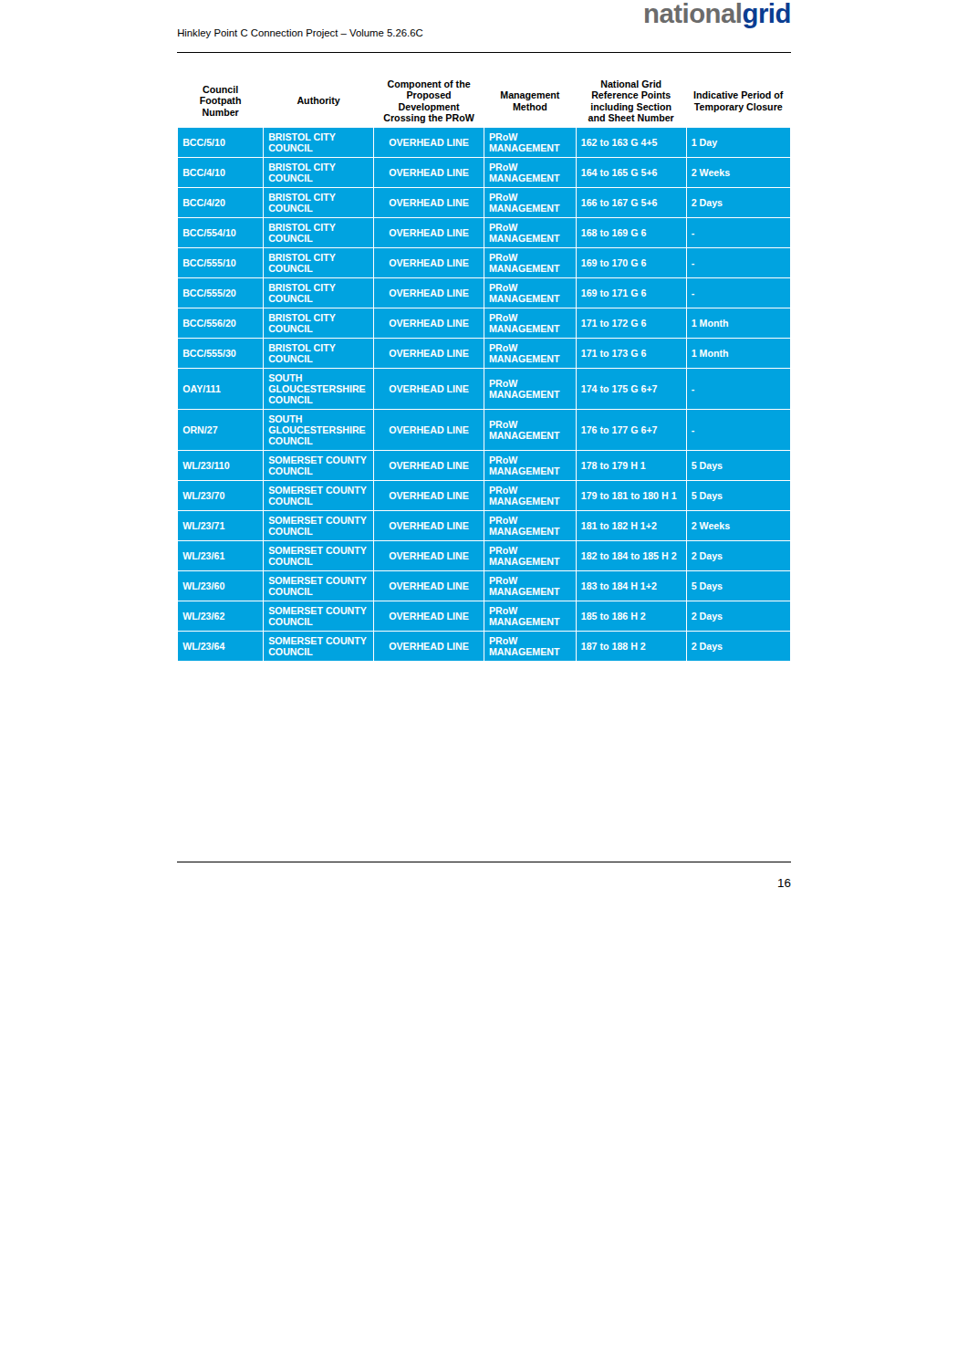Hinkley Point C Connection Project – Volume 5.26.6C
national grid
| Council Footpath Number | Authority | Component of the Proposed Development Crossing the PRoW | Management Method | National Grid Reference Points including Section and Sheet Number | Indicative Period of Temporary Closure |
| --- | --- | --- | --- | --- | --- |
| BCC/5/10 | BRISTOL CITY COUNCIL | OVERHEAD LINE | PRoW MANAGEMENT | 162 to 163 G 4+5 | 1 Day |
| BCC/4/10 | BRISTOL CITY COUNCIL | OVERHEAD LINE | PRoW MANAGEMENT | 164 to 165 G 5+6 | 2 Weeks |
| BCC/4/20 | BRISTOL CITY COUNCIL | OVERHEAD LINE | PRoW MANAGEMENT | 166 to 167 G 5+6 | 2 Days |
| BCC/554/10 | BRISTOL CITY COUNCIL | OVERHEAD LINE | PRoW MANAGEMENT | 168 to 169 G 6 | - |
| BCC/555/10 | BRISTOL CITY COUNCIL | OVERHEAD LINE | PRoW MANAGEMENT | 169 to 170 G 6 | - |
| BCC/555/20 | BRISTOL CITY COUNCIL | OVERHEAD LINE | PRoW MANAGEMENT | 169 to 171 G 6 | - |
| BCC/556/20 | BRISTOL CITY COUNCIL | OVERHEAD LINE | PRoW MANAGEMENT | 171 to 172 G 6 | 1 Month |
| BCC/555/30 | BRISTOL CITY COUNCIL | OVERHEAD LINE | PRoW MANAGEMENT | 171 to 173 G 6 | 1 Month |
| OAY/111 | SOUTH GLOUCESTERSHIRE COUNCIL | OVERHEAD LINE | PRoW MANAGEMENT | 174 to 175 G 6+7 | - |
| ORN/27 | SOUTH GLOUCESTERSHIRE COUNCIL | OVERHEAD LINE | PRoW MANAGEMENT | 176 to 177 G 6+7 | - |
| WL/23/110 | SOMERSET COUNTY COUNCIL | OVERHEAD LINE | PRoW MANAGEMENT | 178 to 179 H 1 | 5 Days |
| WL/23/70 | SOMERSET COUNTY COUNCIL | OVERHEAD LINE | PRoW MANAGEMENT | 179 to 181 to 180 H 1 | 5 Days |
| WL/23/71 | SOMERSET COUNTY COUNCIL | OVERHEAD LINE | PRoW MANAGEMENT | 181 to 182 H 1+2 | 2 Weeks |
| WL/23/61 | SOMERSET COUNTY COUNCIL | OVERHEAD LINE | PRoW MANAGEMENT | 182 to 184 to 185 H 2 | 2 Days |
| WL/23/60 | SOMERSET COUNTY COUNCIL | OVERHEAD LINE | PRoW MANAGEMENT | 183 to 184 H 1+2 | 5 Days |
| WL/23/62 | SOMERSET COUNTY COUNCIL | OVERHEAD LINE | PRoW MANAGEMENT | 185 to 186 H 2 | 2 Days |
| WL/23/64 | SOMERSET COUNTY COUNCIL | OVERHEAD LINE | PRoW MANAGEMENT | 187 to 188 H 2 | 2 Days |
16